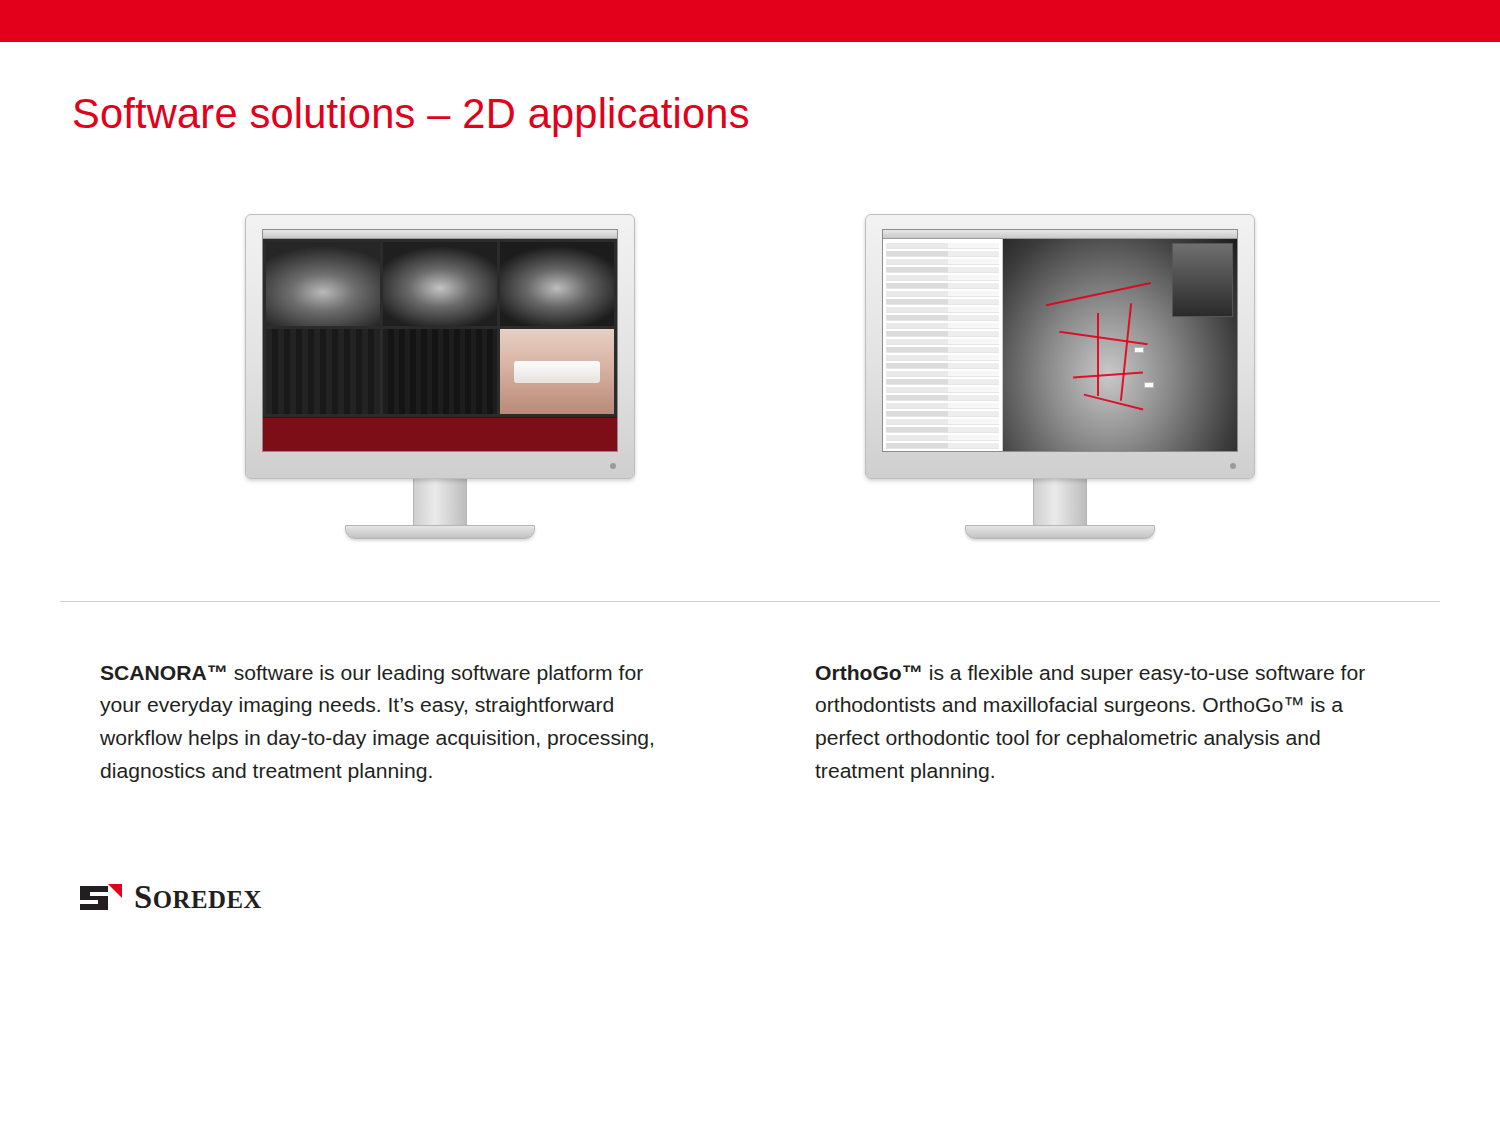Software solutions – 2D applications
SCANORA™ software is our leading software platform for your everyday imaging needs. It’s easy, straightforward workflow helps in day-to-day image acquisition, processing, diagnostics and treatment planning.
OrthoGo™ is a flexible and super easy-to-use software for orthodontists and maxillofacial surgeons. OrthoGo™ is a perfect orthodontic tool for cephalometric analysis and treatment planning.
SOREDEX